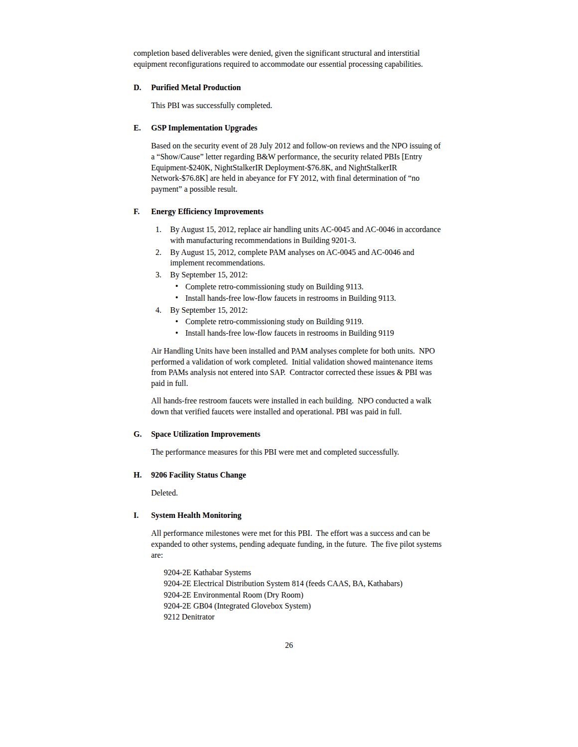completion based deliverables were denied, given the significant structural and interstitial equipment reconfigurations required to accommodate our essential processing capabilities.
D. Purified Metal Production
This PBI was successfully completed.
E. GSP Implementation Upgrades
Based on the security event of 28 July 2012 and follow-on reviews and the NPO issuing of a “Show/Cause” letter regarding B&W performance, the security related PBIs [Entry Equipment-$240K, NightStalkerIR Deployment-$76.8K, and NightStalkerIR Network-$76.8K] are held in abeyance for FY 2012, with final determination of “no payment” a possible result.
F. Energy Efficiency Improvements
By August 15, 2012, replace air handling units AC-0045 and AC-0046 in accordance with manufacturing recommendations in Building 9201-3.
By August 15, 2012, complete PAM analyses on AC-0045 and AC-0046 and implement recommendations.
By September 15, 2012:
Complete retro-commissioning study on Building 9113.
Install hands-free low-flow faucets in restrooms in Building 9113.
By September 15, 2012:
Complete retro-commissioning study on Building 9119.
Install hands-free low-flow faucets in restrooms in Building 9119
Air Handling Units have been installed and PAM analyses complete for both units. NPO performed a validation of work completed. Initial validation showed maintenance items from PAMs analysis not entered into SAP. Contractor corrected these issues & PBI was paid in full.
All hands-free restroom faucets were installed in each building. NPO conducted a walk down that verified faucets were installed and operational. PBI was paid in full.
G. Space Utilization Improvements
The performance measures for this PBI were met and completed successfully.
H. 9206 Facility Status Change
Deleted.
I. System Health Monitoring
All performance milestones were met for this PBI. The effort was a success and can be expanded to other systems, pending adequate funding, in the future. The five pilot systems are:
9204-2E Kathabar Systems
9204-2E Electrical Distribution System 814 (feeds CAAS, BA, Kathabars)
9204-2E Environmental Room (Dry Room)
9204-2E GB04 (Integrated Glovebox System)
9212 Denitrator
26